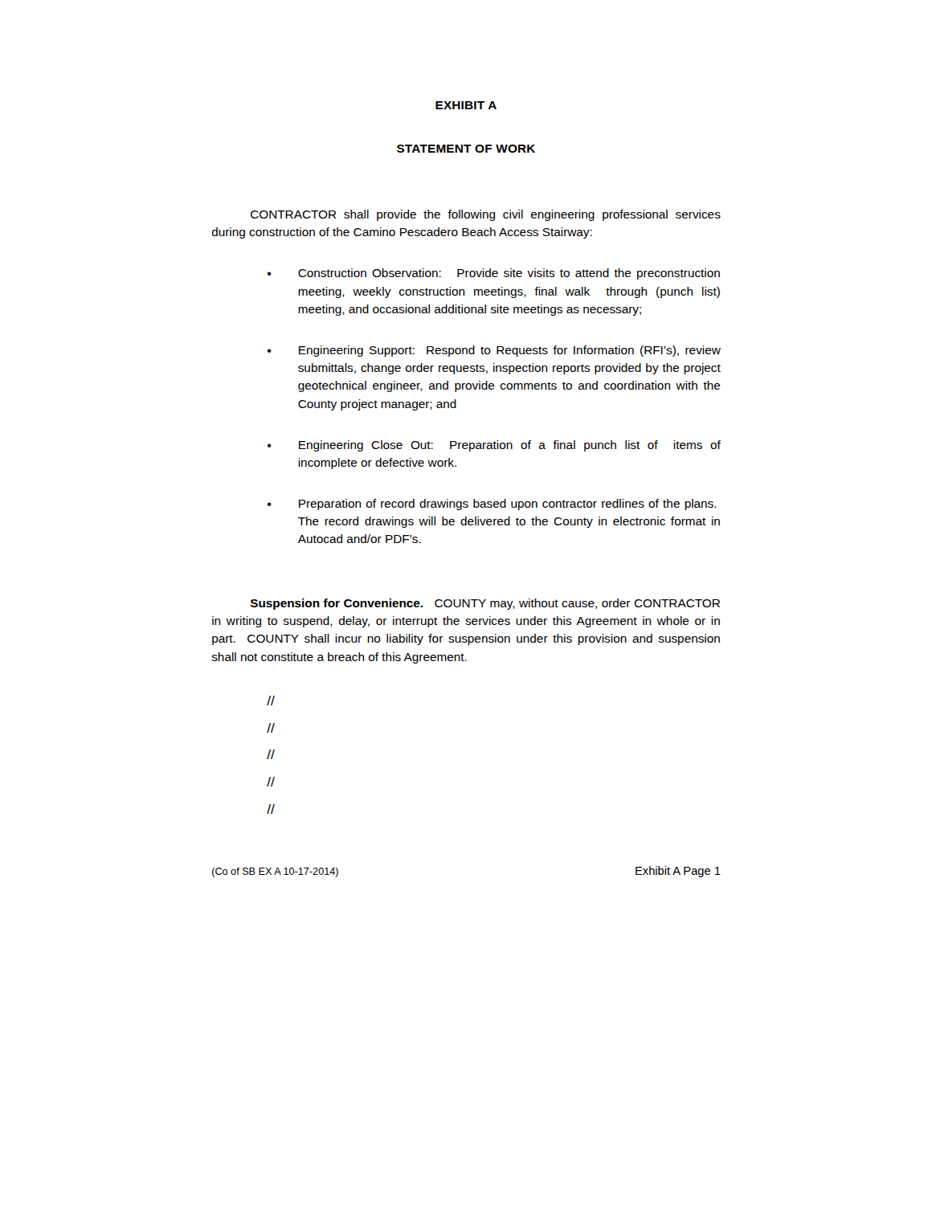EXHIBIT A
STATEMENT OF WORK
CONTRACTOR shall provide the following civil engineering professional services during construction of the Camino Pescadero Beach Access Stairway:
Construction Observation: Provide site visits to attend the preconstruction meeting, weekly construction meetings, final walk through (punch list) meeting, and occasional additional site meetings as necessary;
Engineering Support: Respond to Requests for Information (RFI’s), review submittals, change order requests, inspection reports provided by the project geotechnical engineer, and provide comments to and coordination with the County project manager; and
Engineering Close Out: Preparation of a final punch list of items of incomplete or defective work.
Preparation of record drawings based upon contractor redlines of the plans. The record drawings will be delivered to the County in electronic format in Autocad and/or PDF’s.
Suspension for Convenience. COUNTY may, without cause, order CONTRACTOR in writing to suspend, delay, or interrupt the services under this Agreement in whole or in part. COUNTY shall incur no liability for suspension under this provision and suspension shall not constitute a breach of this Agreement.
//
//
//
//
//
(Co of SB EX A 10-17-2014)
Exhibit A Page 1